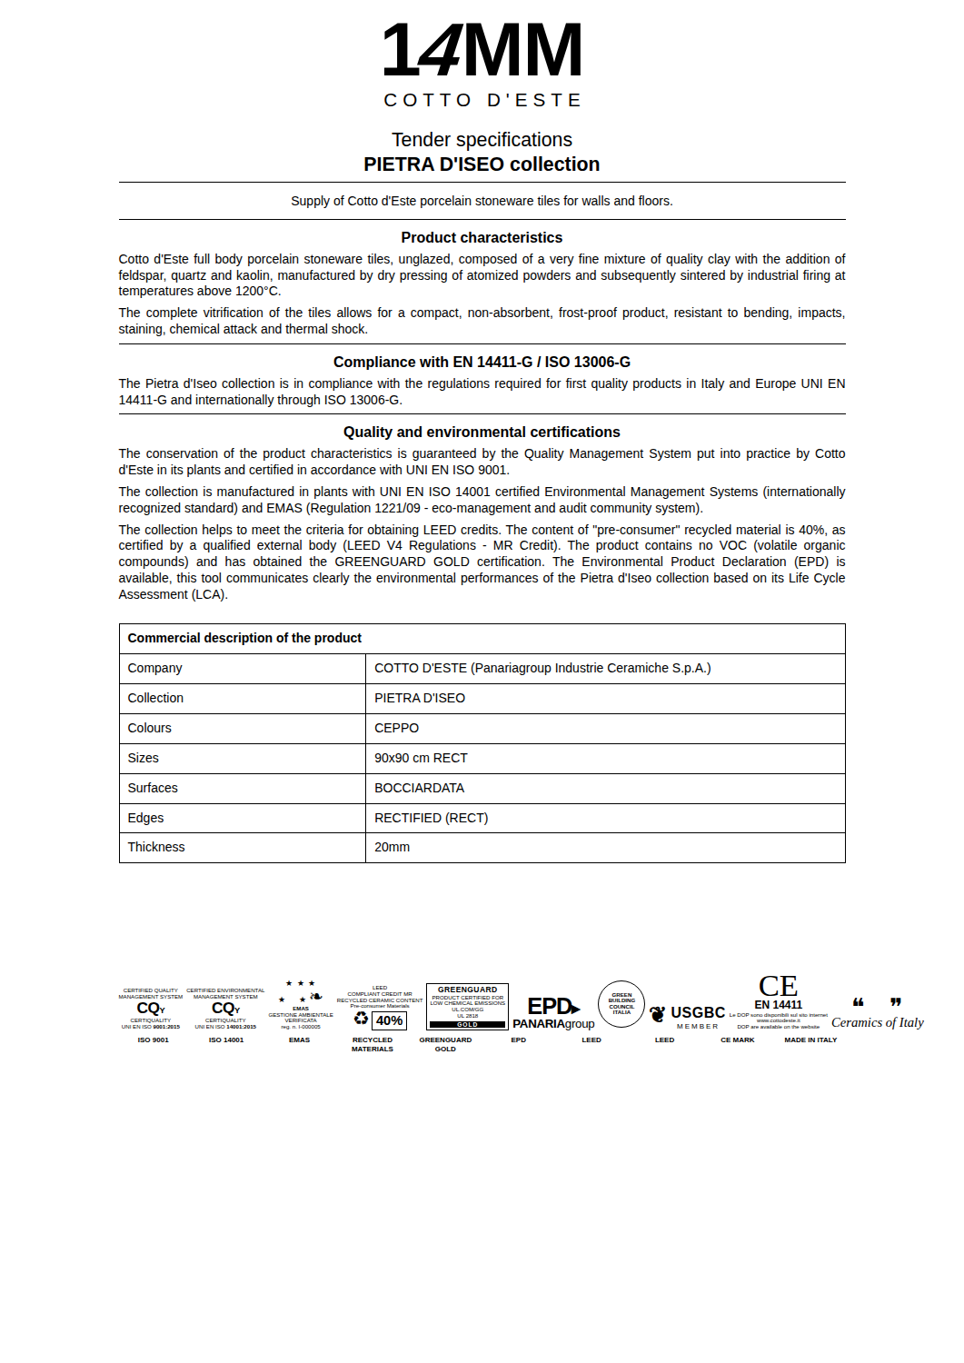14 MM COTTO D'ESTE
Tender specifications PIETRA D'ISEO collection
Supply of Cotto d'Este porcelain stoneware tiles for walls and floors.
Product characteristics
Cotto d'Este full body porcelain stoneware tiles, unglazed, composed of a very fine mixture of quality clay with the addition of feldspar, quartz and kaolin, manufactured by dry pressing of atomized powders and subsequently sintered by industrial firing at temperatures above 1200°C.
The complete vitrification of the tiles allows for a compact, non-absorbent, frost-proof product, resistant to bending, impacts, staining, chemical attack and thermal shock.
Compliance with EN 14411-G / ISO 13006-G
The Pietra d'Iseo collection is in compliance with the regulations required for first quality products in Italy and Europe UNI EN 14411-G and internationally through ISO 13006-G.
Quality and environmental certifications
The conservation of the product characteristics is guaranteed by the Quality Management System put into practice by Cotto d'Este in its plants and certified in accordance with UNI EN ISO 9001.
The collection is manufactured in plants with UNI EN ISO 14001 certified Environmental Management Systems (internationally recognized standard) and EMAS (Regulation 1221/09 - eco-management and audit community system).
The collection helps to meet the criteria for obtaining LEED credits. The content of "pre-consumer" recycled material is 40%, as certified by a qualified external body (LEED V4 Regulations - MR Credit). The product contains no VOC (volatile organic compounds) and has obtained the GREENGUARD GOLD certification. The Environmental Product Declaration (EPD) is available, this tool communicates clearly the environmental performances of the Pietra d'Iseo collection based on its Life Cycle Assessment (LCA).
| Commercial description of the product |
| --- |
| Company | COTTO D'ESTE (Panariagroup Industrie Ceramiche S.p.A.) |
| Collection | PIETRA D'ISEO |
| Colours | CEPPO |
| Sizes | 90x90 cm RECT |
| Surfaces | BOCCIARDATA |
| Edges | RECTIFIED (RECT) |
| Thickness | 20mm |
CERTIFIED QUALITY
MANAGEMENT SYSTEM CQY CERTIQUALITY UNI EN ISO 9001:2015
CERTIFIED ENVIRONMENTAL
MANAGEMENT SYSTEM CQY CERTIQUALITY UNI EN ISO 14001:2015
★ ★ ★
★ ★ ❧ EMAS GESTIONE AMBIENTALE
VERIFICATA
reg. n. I-000005
LEED
COMPLIANT CREDIT MR
RECYCLED CERAMIC CONTENT
Pre-consumer Materials ♻ 40%
GREENGUARD PRODUCT CERTIFIED FOR
LOW CHEMICAL EMISSIONS
UL.COM/GG
UL 2818 GOLD
EPD▸ PANARIAgroup
GREEN
BUILDING
COUNCIL
ITALIA
❦
USGBCMEMBER
CE EN 14411 Le DOP sono disponibili sul sito internet
www.cottodeste.it
DOP are available on the website
❝ ❞ Ceramics of Italy
ISO 9001
ISO 14001
EMAS
RECYCLED
MATERIALS
GREENGUARD
GOLD
EPD
LEED
LEED
CE MARK
MADE IN ITALY